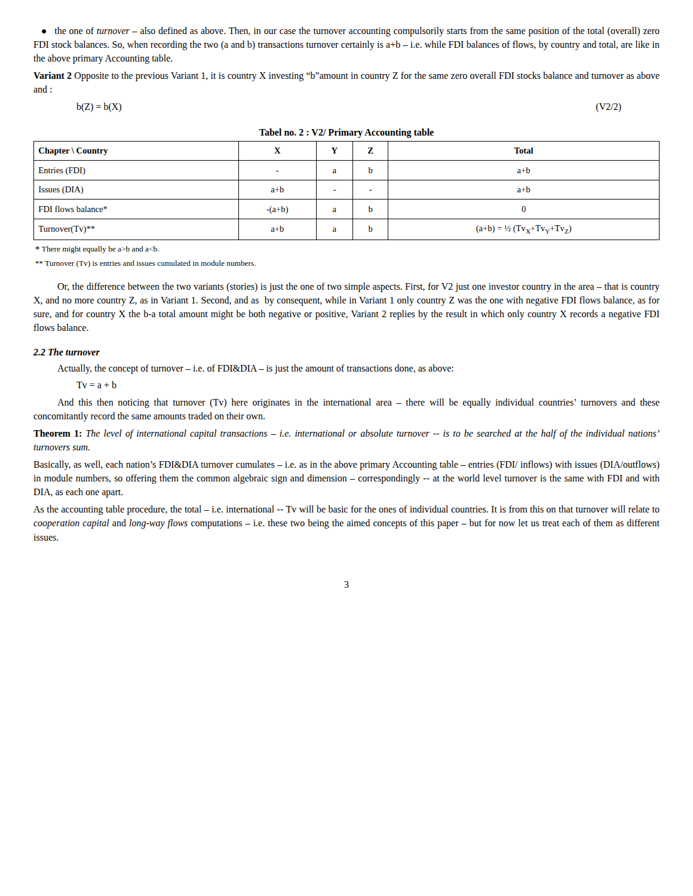the one of turnover – also defined as above. Then, in our case the turnover accounting compulsorily starts from the same position of the total (overall) zero FDI stock balances. So, when recording the two (a and b) transactions turnover certainly is a+b – i.e. while FDI balances of flows, by country and total, are like in the above primary Accounting table.
Variant 2 Opposite to the previous Variant 1, it is country X investing “b”amount in country Z for the same zero overall FDI stocks balance and turnover as above and :
b(Z) = b(X) (V2/2)
Tabel no. 2 : V2/ Primary Accounting table
| Chapter \ Country | X | Y | Z | Total |
| --- | --- | --- | --- | --- |
| Entries (FDI) | - | a | b | a+b |
| Issues (DIA) | a+b | - | - | a+b |
| FDI flows balance* | -(a+b) | a | b | 0 |
| Turnover(Tv)** | a+b | a | b | (a+b) = ½ (Tv X +Tv Y +Tv Z ) |
* There might equally be a>b and a<b.
** Turnover (Tv) is entries and issues cumulated in module numbers.
Or, the difference between the two variants (stories) is just the one of two simple aspects. First, for V2 just one investor country in the area – that is country X, and no more country Z, as in Variant 1. Second, and as by consequent, while in Variant 1 only country Z was the one with negative FDI flows balance, as for sure, and for country X the b-a total amount might be both negative or positive, Variant 2 replies by the result in which only country X records a negative FDI flows balance.
2.2 The turnover
Actually, the concept of turnover – i.e. of FDI&DIA – is just the amount of transactions done, as above:
Tv = a + b
And this then noticing that turnover (Tv) here originates in the international area – there will be equally individual countries’ turnovers and these concomitantly record the same amounts traded on their own.
Theorem 1: The level of international capital transactions – i.e. international or absolute turnover -- is to be searched at the half of the individual nations’ turnovers sum.
Basically, as well, each nation’s FDI&DIA turnover cumulates – i.e. as in the above primary Accounting table – entries (FDI/ inflows) with issues (DIA/outflows) in module numbers, so offering them the common algebraic sign and dimension – correspondingly -- at the world level turnover is the same with FDI and with DIA, as each one apart.
As the accounting table procedure, the total – i.e. international -- Tv will be basic for the ones of individual countries. It is from this on that turnover will relate to cooperation capital and long-way flows computations – i.e. these two being the aimed concepts of this paper – but for now let us treat each of them as different issues.
3